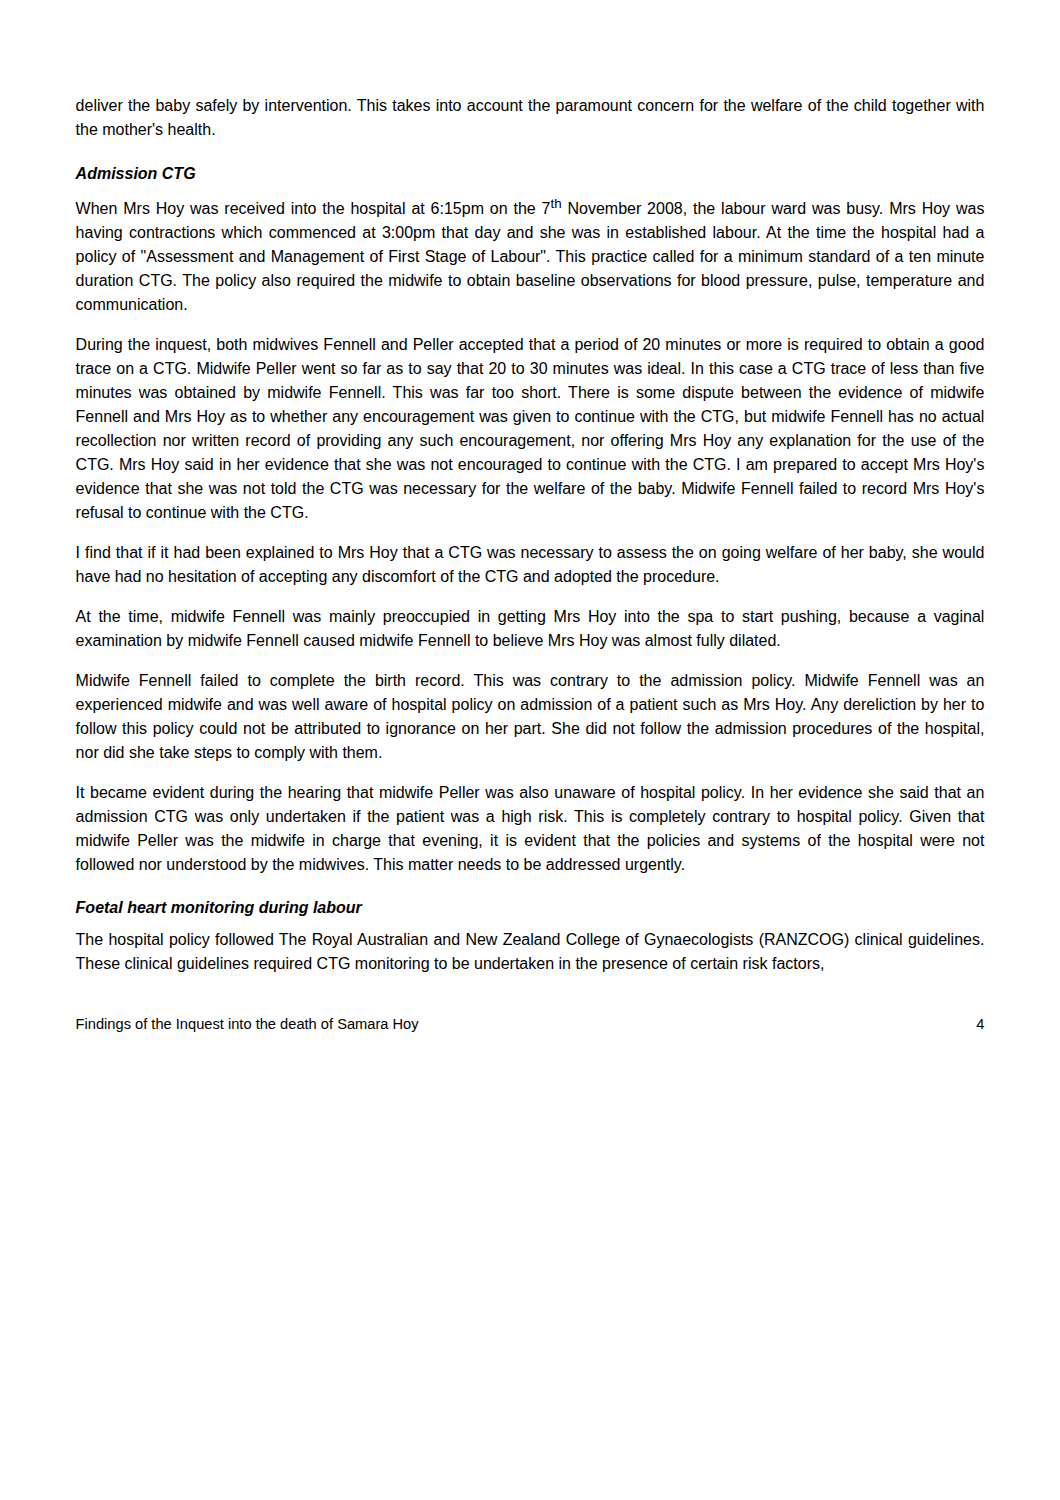deliver the baby safely by intervention. This takes into account the paramount concern for the welfare of the child together with the mother's health.
Admission CTG
When Mrs Hoy was received into the hospital at 6:15pm on the 7th November 2008, the labour ward was busy. Mrs Hoy was having contractions which commenced at 3:00pm that day and she was in established labour. At the time the hospital had a policy of "Assessment and Management of First Stage of Labour". This practice called for a minimum standard of a ten minute duration CTG. The policy also required the midwife to obtain baseline observations for blood pressure, pulse, temperature and communication.
During the inquest, both midwives Fennell and Peller accepted that a period of 20 minutes or more is required to obtain a good trace on a CTG. Midwife Peller went so far as to say that 20 to 30 minutes was ideal. In this case a CTG trace of less than five minutes was obtained by midwife Fennell. This was far too short. There is some dispute between the evidence of midwife Fennell and Mrs Hoy as to whether any encouragement was given to continue with the CTG, but midwife Fennell has no actual recollection nor written record of providing any such encouragement, nor offering Mrs Hoy any explanation for the use of the CTG. Mrs Hoy said in her evidence that she was not encouraged to continue with the CTG. I am prepared to accept Mrs Hoy's evidence that she was not told the CTG was necessary for the welfare of the baby. Midwife Fennell failed to record Mrs Hoy's refusal to continue with the CTG.
I find that if it had been explained to Mrs Hoy that a CTG was necessary to assess the on going welfare of her baby, she would have had no hesitation of accepting any discomfort of the CTG and adopted the procedure.
At the time, midwife Fennell was mainly preoccupied in getting Mrs Hoy into the spa to start pushing, because a vaginal examination by midwife Fennell caused midwife Fennell to believe Mrs Hoy was almost fully dilated.
Midwife Fennell failed to complete the birth record. This was contrary to the admission policy. Midwife Fennell was an experienced midwife and was well aware of hospital policy on admission of a patient such as Mrs Hoy. Any dereliction by her to follow this policy could not be attributed to ignorance on her part. She did not follow the admission procedures of the hospital, nor did she take steps to comply with them.
It became evident during the hearing that midwife Peller was also unaware of hospital policy. In her evidence she said that an admission CTG was only undertaken if the patient was a high risk. This is completely contrary to hospital policy. Given that midwife Peller was the midwife in charge that evening, it is evident that the policies and systems of the hospital were not followed nor understood by the midwives. This matter needs to be addressed urgently.
Foetal heart monitoring during labour
The hospital policy followed The Royal Australian and New Zealand College of Gynaecologists (RANZCOG) clinical guidelines. These clinical guidelines required CTG monitoring to be undertaken in the presence of certain risk factors,
Findings of the Inquest into the death of Samara Hoy 4